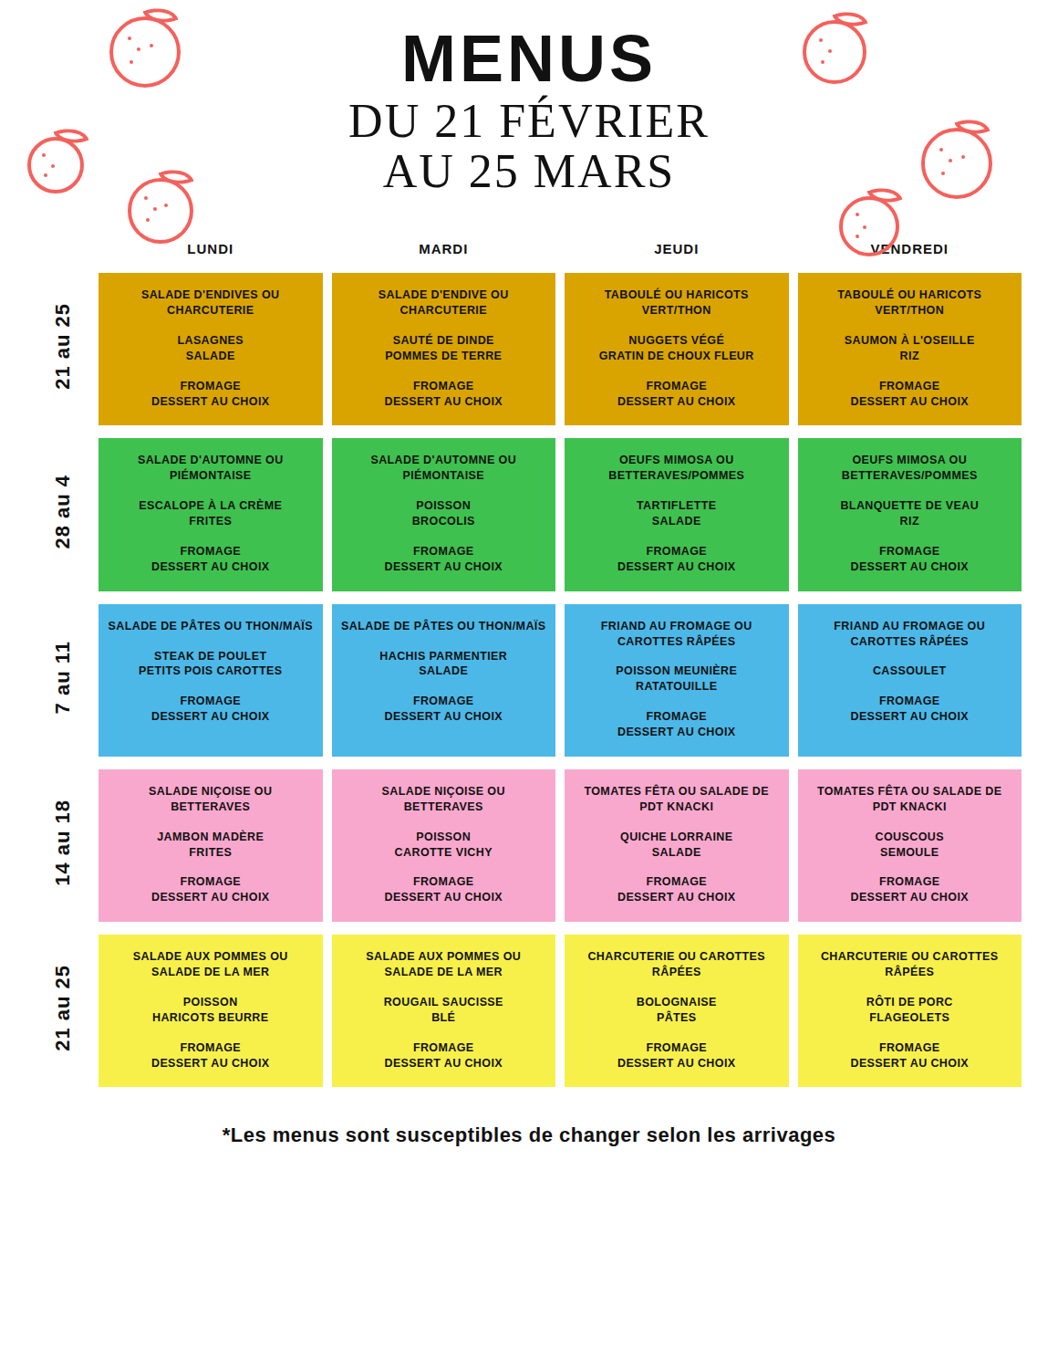MENUS
du 21 février
au 25 mars
| | Lundi | Mardi | Jeudi | Vendredi |
| --- | --- | --- | --- | --- |
| 21 au 25 | Salade d'endives ou charcuterie Lasagnes Salade Fromage Dessert au choix | Salade d'endive ou charcuterie Sauté de dinde Pommes de terre Fromage Dessert au choix | Taboulé ou haricots vert/thon Nuggets végé Gratin de choux fleur Fromage Dessert au choix | Taboulé ou haricots vert/thon Saumon à l'oseille Riz Fromage Dessert au choix |
| 28 au 4 | Salade d'automne ou piémontaise Escalope à la crème Frites Fromage Dessert au choix | Salade d'automne ou piémontaise Poisson Brocolis Fromage Dessert au choix | Oeufs mimosa ou betteraves/pommes Tartiflette Salade Fromage Dessert au choix | Oeufs mimosa ou betteraves/pommes Blanquette de veau Riz Fromage Dessert au choix |
| 7 au 11 | Salade de pâtes ou thon/maïs Steak de poulet Petits pois carottes Fromage Dessert au choix | Salade de pâtes ou thon/maïs Hachis parmentier Salade Fromage Dessert au choix | Friand au fromage ou carottes râpées Poisson meunière Ratatouille Fromage Dessert au choix | Friand au fromage ou carottes râpées Cassoulet Fromage Dessert au choix |
| 14 au 18 | Salade niçoise ou betteraves Jambon madère Frites Fromage Dessert au choix | Salade niçoise ou betteraves Poisson Carotte vichy Fromage Dessert au choix | Tomates fêta ou salade de pdt knacki Quiche lorraine Salade Fromage Dessert au choix | Tomates fêta ou salade de pdt knacki Couscous Semoule Fromage Dessert au choix |
| 21 au 25 | Salade aux pommes ou salade de la mer Poisson Haricots beurre Fromage Dessert au choix | Salade aux pommes ou salade de la mer Rougail saucisse Blé Fromage Dessert au choix | Charcuterie ou carottes râpées Bolognaise Pâtes Fromage Dessert au choix | Charcuterie ou carottes râpées Rôti de porc Flageolets Fromage Dessert au choix |
*Les menus sont susceptibles de changer selon les arrivages